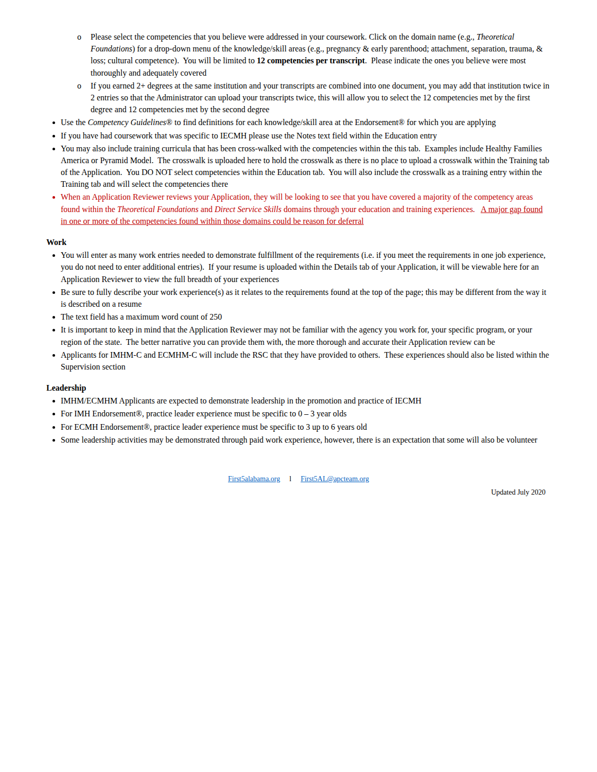Please select the competencies that you believe were addressed in your coursework. Click on the domain name (e.g., Theoretical Foundations) for a drop-down menu of the knowledge/skill areas (e.g., pregnancy & early parenthood; attachment, separation, trauma, & loss; cultural competence). You will be limited to 12 competencies per transcript. Please indicate the ones you believe were most thoroughly and adequately covered
If you earned 2+ degrees at the same institution and your transcripts are combined into one document, you may add that institution twice in 2 entries so that the Administrator can upload your transcripts twice, this will allow you to select the 12 competencies met by the first degree and 12 competencies met by the second degree
Use the Competency Guidelines® to find definitions for each knowledge/skill area at the Endorsement® for which you are applying
If you have had coursework that was specific to IECMH please use the Notes text field within the Education entry
You may also include training curricula that has been cross-walked with the competencies within the this tab. Examples include Healthy Families America or Pyramid Model. The crosswalk is uploaded here to hold the crosswalk as there is no place to upload a crosswalk within the Training tab of the Application. You DO NOT select competencies within the Education tab. You will also include the crosswalk as a training entry within the Training tab and will select the competencies there
When an Application Reviewer reviews your Application, they will be looking to see that you have covered a majority of the competency areas found within the Theoretical Foundations and Direct Service Skills domains through your education and training experiences. A major gap found in one or more of the competencies found within those domains could be reason for deferral
Work
You will enter as many work entries needed to demonstrate fulfillment of the requirements (i.e. if you meet the requirements in one job experience, you do not need to enter additional entries). If your resume is uploaded within the Details tab of your Application, it will be viewable here for an Application Reviewer to view the full breadth of your experiences
Be sure to fully describe your work experience(s) as it relates to the requirements found at the top of the page; this may be different from the way it is described on a resume
The text field has a maximum word count of 250
It is important to keep in mind that the Application Reviewer may not be familiar with the agency you work for, your specific program, or your region of the state. The better narrative you can provide them with, the more thorough and accurate their Application review can be
Applicants for IMHM-C and ECMHM-C will include the RSC that they have provided to others. These experiences should also be listed within the Supervision section
Leadership
IMHM/ECMHM Applicants are expected to demonstrate leadership in the promotion and practice of IECMH
For IMH Endorsement®, practice leader experience must be specific to 0 – 3 year olds
For ECMH Endorsement®, practice leader experience must be specific to 3 up to 6 years old
Some leadership activities may be demonstrated through paid work experience, however, there is an expectation that some will also be volunteer
First5alabama.org lFirst5AL@apcteam.org
Updated July 2020